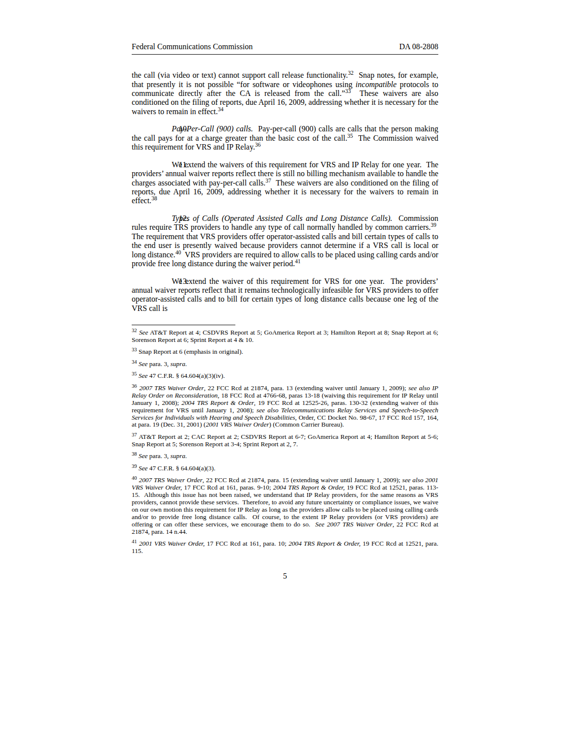Federal Communications Commission DA 08-2808
the call (via video or text) cannot support call release functionality.32 Snap notes, for example, that presently it is not possible “for software or videophones using incompatible protocols to communicate directly after the CA is released from the call.”33 These waivers are also conditioned on the filing of reports, due April 16, 2009, addressing whether it is necessary for the waivers to remain in effect.34
10. Pay-Per-Call (900) calls. Pay-per-call (900) calls are calls that the person making the call pays for at a charge greater than the basic cost of the call.35 The Commission waived this requirement for VRS and IP Relay.36
11. We extend the waivers of this requirement for VRS and IP Relay for one year. The providers’ annual waiver reports reflect there is still no billing mechanism available to handle the charges associated with pay-per-call calls.37 These waivers are also conditioned on the filing of reports, due April 16, 2009, addressing whether it is necessary for the waivers to remain in effect.38
12. Types of Calls (Operated Assisted Calls and Long Distance Calls). Commission rules require TRS providers to handle any type of call normally handled by common carriers.39 The requirement that VRS providers offer operator-assisted calls and bill certain types of calls to the end user is presently waived because providers cannot determine if a VRS call is local or long distance.40 VRS providers are required to allow calls to be placed using calling cards and/or provide free long distance during the waiver period.41
13. We extend the waiver of this requirement for VRS for one year. The providers’ annual waiver reports reflect that it remains technologically infeasible for VRS providers to offer operator-assisted calls and to bill for certain types of long distance calls because one leg of the VRS call is
32 See AT&T Report at 4; CSDVRS Report at 5; GoAmerica Report at 3; Hamilton Report at 8; Snap Report at 6; Sorenson Report at 6; Sprint Report at 4 & 10.
33 Snap Report at 6 (emphasis in original).
34 See para. 3, supra.
35 See 47 C.F.R. § 64.604(a)(3)(iv).
36 2007 TRS Waiver Order, 22 FCC Rcd at 21874, para. 13 (extending waiver until January 1, 2009); see also IP Relay Order on Reconsideration, 18 FCC Rcd at 4766-68, paras 13-18 (waiving this requirement for IP Relay until January 1, 2008); 2004 TRS Report & Order, 19 FCC Rcd at 12525-26, paras. 130-32 (extending waiver of this requirement for VRS until January 1, 2008); see also Telecommunications Relay Services and Speech-to-Speech Services for Individuals with Hearing and Speech Disabilities, Order, CC Docket No. 98-67, 17 FCC Rcd 157, 164, at para. 19 (Dec. 31, 2001) (2001 VRS Waiver Order) (Common Carrier Bureau).
37 AT&T Report at 2; CAC Report at 2; CSDVRS Report at 6-7; GoAmerica Report at 4; Hamilton Report at 5-6; Snap Report at 5; Sorenson Report at 3-4; Sprint Report at 2, 7.
38 See para. 3, supra.
39 See 47 C.F.R. § 64.604(a)(3).
40 2007 TRS Waiver Order, 22 FCC Rcd at 21874, para. 15 (extending waiver until January 1, 2009); see also 2001 VRS Waiver Order, 17 FCC Rcd at 161, paras. 9-10; 2004 TRS Report & Order, 19 FCC Rcd at 12521, paras. 113-15. Although this issue has not been raised, we understand that IP Relay providers, for the same reasons as VRS providers, cannot provide these services. Therefore, to avoid any future uncertainty or compliance issues, we waive on our own motion this requirement for IP Relay as long as the providers allow calls to be placed using calling cards and/or to provide free long distance calls. Of course, to the extent IP Relay providers (or VRS providers) are offering or can offer these services, we encourage them to do so. See 2007 TRS Waiver Order, 22 FCC Rcd at 21874, para. 14 n.44.
41 2001 VRS Waiver Order, 17 FCC Rcd at 161, para. 10; 2004 TRS Report & Order, 19 FCC Rcd at 12521, para. 115.
5